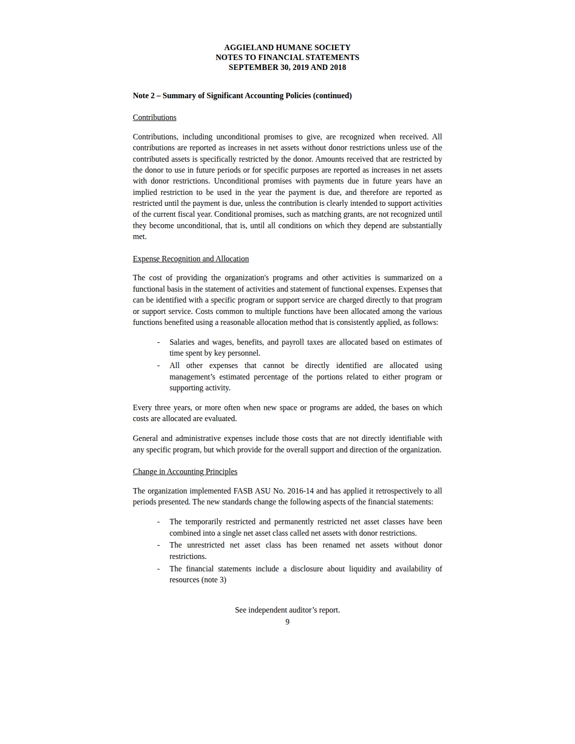Aggieland Humane Society
Notes to Financial Statements
September 30, 2019 and 2018
Note 2 – Summary of Significant Accounting Policies (continued)
Contributions
Contributions, including unconditional promises to give, are recognized when received. All contributions are reported as increases in net assets without donor restrictions unless use of the contributed assets is specifically restricted by the donor. Amounts received that are restricted by the donor to use in future periods or for specific purposes are reported as increases in net assets with donor restrictions. Unconditional promises with payments due in future years have an implied restriction to be used in the year the payment is due, and therefore are reported as restricted until the payment is due, unless the contribution is clearly intended to support activities of the current fiscal year. Conditional promises, such as matching grants, are not recognized until they become unconditional, that is, until all conditions on which they depend are substantially met.
Expense Recognition and Allocation
The cost of providing the organization's programs and other activities is summarized on a functional basis in the statement of activities and statement of functional expenses. Expenses that can be identified with a specific program or support service are charged directly to that program or support service. Costs common to multiple functions have been allocated among the various functions benefited using a reasonable allocation method that is consistently applied, as follows:
Salaries and wages, benefits, and payroll taxes are allocated based on estimates of time spent by key personnel.
All other expenses that cannot be directly identified are allocated using management’s estimated percentage of the portions related to either program or supporting activity.
Every three years, or more often when new space or programs are added, the bases on which costs are allocated are evaluated.
General and administrative expenses include those costs that are not directly identifiable with any specific program, but which provide for the overall support and direction of the organization.
Change in Accounting Principles
The organization implemented FASB ASU No. 2016-14 and has applied it retrospectively to all periods presented. The new standards change the following aspects of the financial statements:
The temporarily restricted and permanently restricted net asset classes have been combined into a single net asset class called net assets with donor restrictions.
The unrestricted net asset class has been renamed net assets without donor restrictions.
The financial statements include a disclosure about liquidity and availability of resources (note 3)
See independent auditor’s report.
9